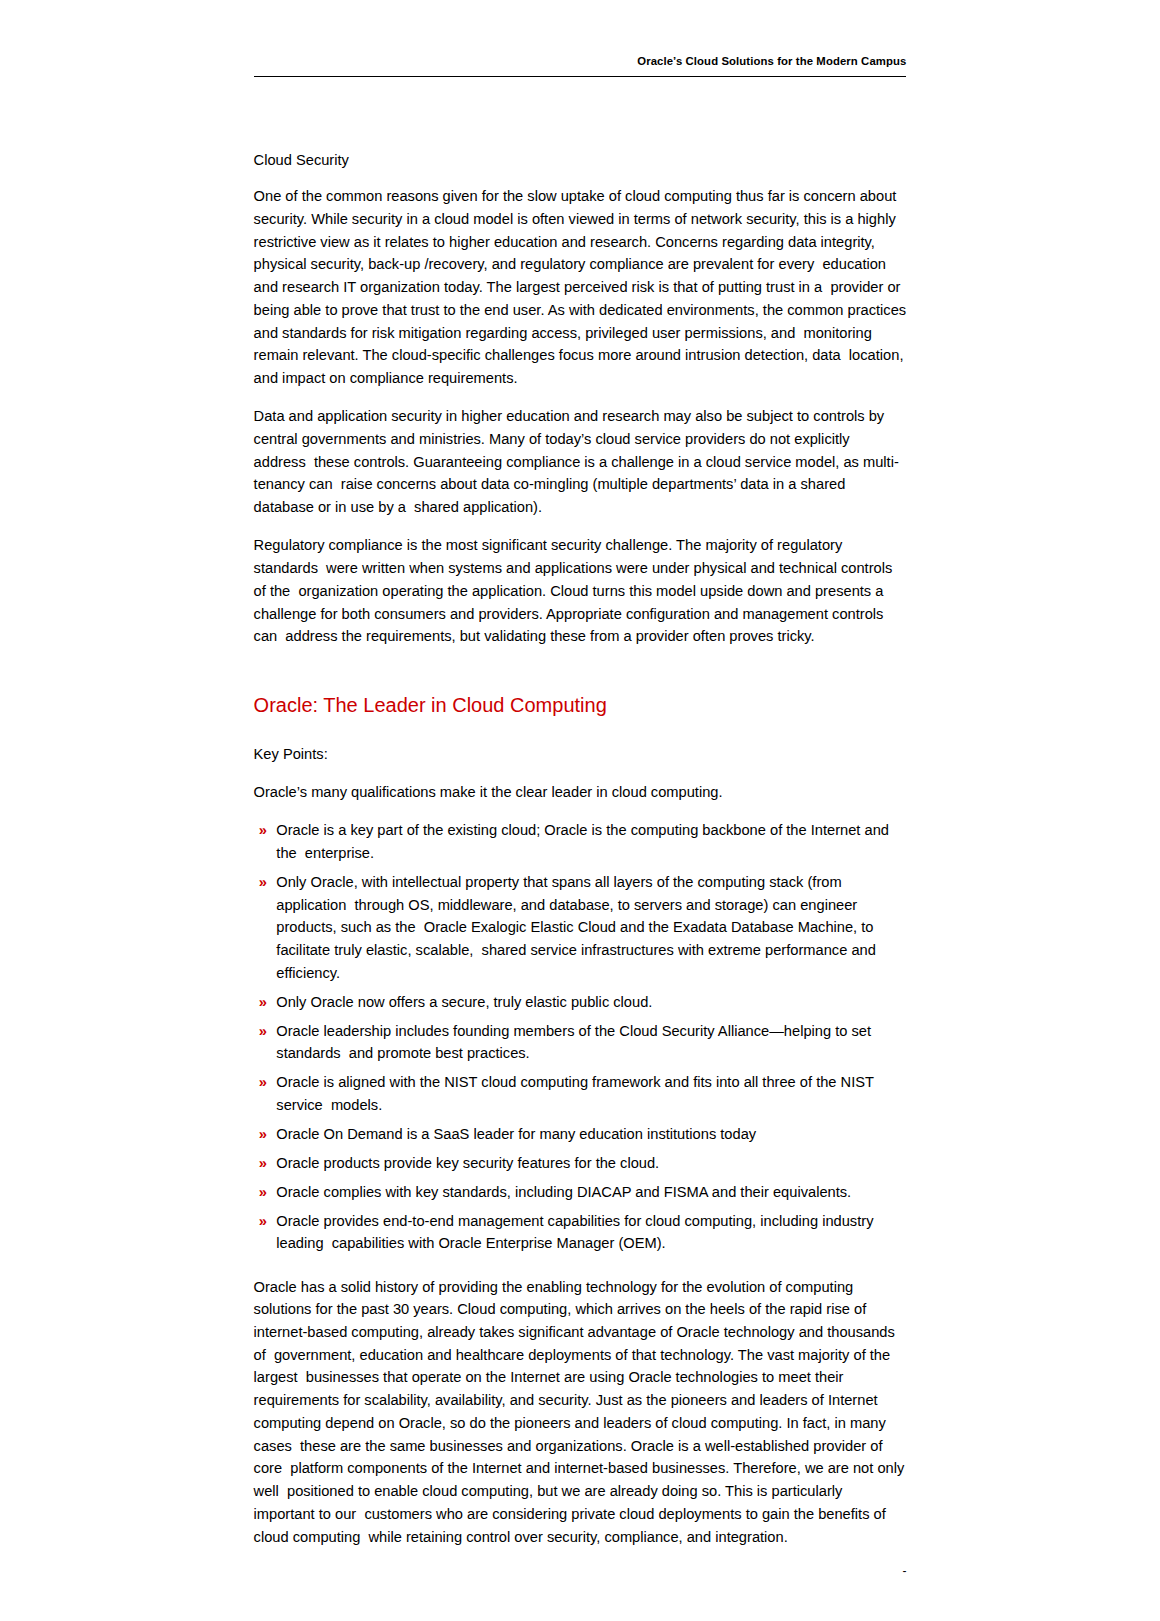Oracle’s Cloud Solutions for the Modern Campus
Cloud Security
One of the common reasons given for the slow uptake of cloud computing thus far is concern about security. While security in a cloud model is often viewed in terms of network security, this is a highly restrictive view as it relates to higher education and research. Concerns regarding data integrity, physical security, back-up /recovery, and regulatory compliance are prevalent for every education and research IT organization today. The largest perceived risk is that of putting trust in a provider or being able to prove that trust to the end user. As with dedicated environments, the common practices and standards for risk mitigation regarding access, privileged user permissions, and monitoring remain relevant. The cloud-specific challenges focus more around intrusion detection, data location, and impact on compliance requirements.
Data and application security in higher education and research may also be subject to controls by central governments and ministries. Many of today’s cloud service providers do not explicitly address these controls. Guaranteeing compliance is a challenge in a cloud service model, as multi-tenancy can raise concerns about data co-mingling (multiple departments’ data in a shared database or in use by a shared application).
Regulatory compliance is the most significant security challenge. The majority of regulatory standards were written when systems and applications were under physical and technical controls of the organization operating the application. Cloud turns this model upside down and presents a challenge for both consumers and providers. Appropriate configuration and management controls can address the requirements, but validating these from a provider often proves tricky.
Oracle: The Leader in Cloud Computing
Key Points:
Oracle’s many qualifications make it the clear leader in cloud computing.
Oracle is a key part of the existing cloud; Oracle is the computing backbone of the Internet and the enterprise.
Only Oracle, with intellectual property that spans all layers of the computing stack (from application through OS, middleware, and database, to servers and storage) can engineer products, such as the Oracle Exalogic Elastic Cloud and the Exadata Database Machine, to facilitate truly elastic, scalable, shared service infrastructures with extreme performance and efficiency.
Only Oracle now offers a secure, truly elastic public cloud.
Oracle leadership includes founding members of the Cloud Security Alliance—helping to set standards and promote best practices.
Oracle is aligned with the NIST cloud computing framework and fits into all three of the NIST service models.
Oracle On Demand is a SaaS leader for many education institutions today
Oracle products provide key security features for the cloud.
Oracle complies with key standards, including DIACAP and FISMA and their equivalents.
Oracle provides end-to-end management capabilities for cloud computing, including industry leading capabilities with Oracle Enterprise Manager (OEM).
Oracle has a solid history of providing the enabling technology for the evolution of computing solutions for the past 30 years. Cloud computing, which arrives on the heels of the rapid rise of internet-based computing, already takes significant advantage of Oracle technology and thousands of government, education and healthcare deployments of that technology. The vast majority of the largest businesses that operate on the Internet are using Oracle technologies to meet their requirements for scalability, availability, and security. Just as the pioneers and leaders of Internet computing depend on Oracle, so do the pioneers and leaders of cloud computing. In fact, in many cases these are the same businesses and organizations. Oracle is a well-established provider of core platform components of the Internet and internet-based businesses. Therefore, we are not only well positioned to enable cloud computing, but we are already doing so. This is particularly important to our customers who are considering private cloud deployments to gain the benefits of cloud computing while retaining control over security, compliance, and integration.
-